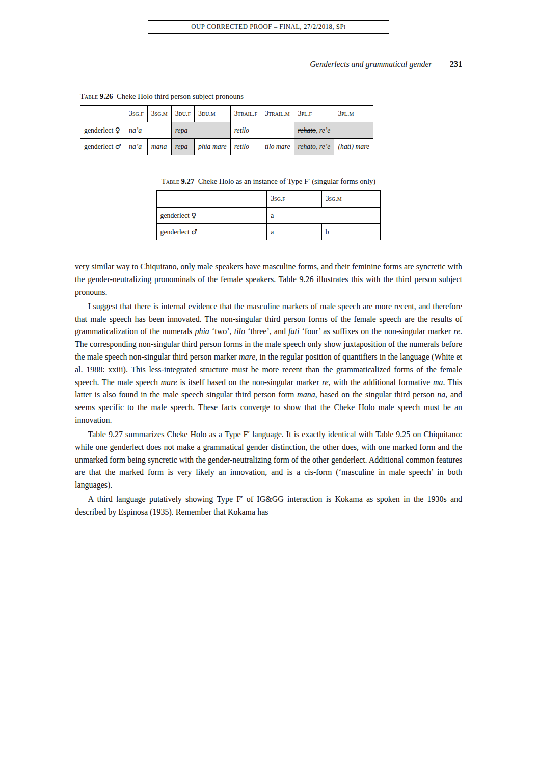OUP CORRECTED PROOF – FINAL, 27/2/2018, SPi
Genderlects and grammatical gender 231
Table 9.26 Cheke Holo third person subject pronouns
| | 3 sg . f | 3 sg . m | 3 du . f | 3 du . m | 3 trail . f | 3 trail . m | 3 pl . f | 3 pl . m |
| --- | --- | --- | --- | --- | --- | --- | --- | --- |
| genderlect ♀ | naʼa | repa | retilo | rehato , reʼe |
| genderlect ♂ | naʼa | mana | repa | phia mare | retilo | tilo mare | rehato, reʼe | (hati) mare |
Table 9.27 Cheke Holo as an instance of Type F′ (singular forms only)
| | 3 sg . f | 3 sg . m |
| --- | --- | --- |
| genderlect ♀ | a |
| genderlect ♂ | a | b |
very similar way to Chiquitano, only male speakers have masculine forms, and their feminine forms are syncretic with the gender-neutralizing pronominals of the female speakers. Table 9.26 illustrates this with the third person subject pronouns.
I suggest that there is internal evidence that the masculine markers of male speech are more recent, and therefore that male speech has been innovated. The non-singular third person forms of the female speech are the results of grammaticalization of the numerals phia ‘two’, tilo ‘three’, and fati ‘four’ as suffixes on the non-singular marker re. The corresponding non-singular third person forms in the male speech only show juxtaposition of the numerals before the male speech non-singular third person marker mare, in the regular position of quantifiers in the language (White et al. 1988: xxiii). This less-integrated structure must be more recent than the grammaticalized forms of the female speech. The male speech mare is itself based on the non-singular marker re, with the additional formative ma. This latter is also found in the male speech singular third person form mana, based on the singular third person na, and seems specific to the male speech. These facts converge to show that the Cheke Holo male speech must be an innovation.
Table 9.27 summarizes Cheke Holo as a Type F′ language. It is exactly identical with Table 9.25 on Chiquitano: while one genderlect does not make a grammatical gender distinction, the other does, with one marked form and the unmarked form being syncretic with the gender-neutralizing form of the other genderlect. Additional common features are that the marked form is very likely an innovation, and is a cis-form (‘masculine in male speech’ in both languages).
A third language putatively showing Type F′ of IG&GG interaction is Kokama as spoken in the 1930s and described by Espinosa (1935). Remember that Kokama has